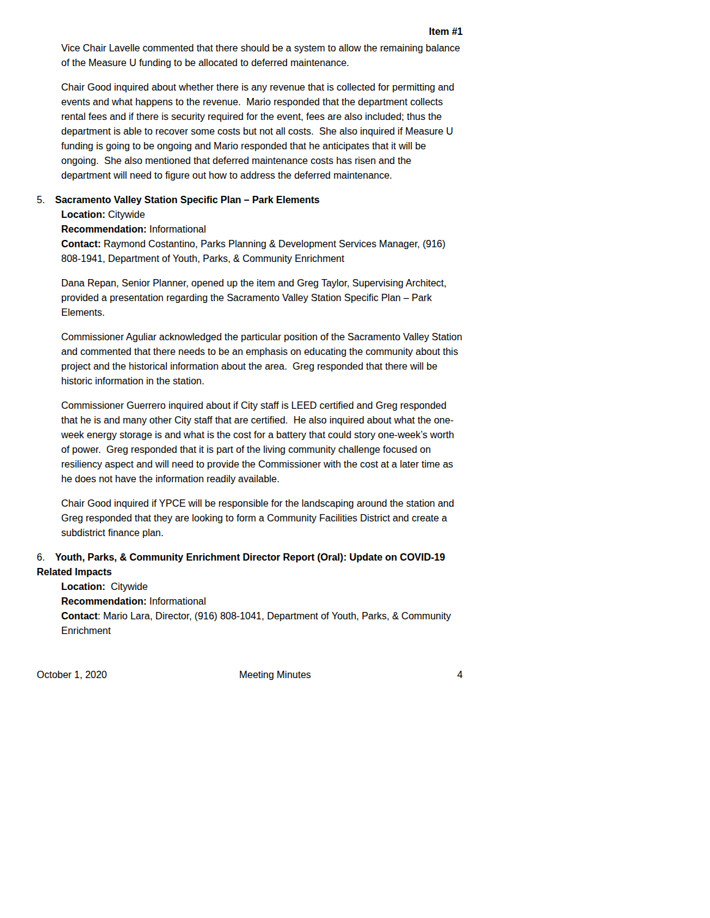Item #1
Vice Chair Lavelle commented that there should be a system to allow the remaining balance of the Measure U funding to be allocated to deferred maintenance.
Chair Good inquired about whether there is any revenue that is collected for permitting and events and what happens to the revenue. Mario responded that the department collects rental fees and if there is security required for the event, fees are also included; thus the department is able to recover some costs but not all costs. She also inquired if Measure U funding is going to be ongoing and Mario responded that he anticipates that it will be ongoing. She also mentioned that deferred maintenance costs has risen and the department will need to figure out how to address the deferred maintenance.
5. Sacramento Valley Station Specific Plan – Park Elements
Location: Citywide
Recommendation: Informational
Contact: Raymond Costantino, Parks Planning & Development Services Manager, (916) 808-1941, Department of Youth, Parks, & Community Enrichment
Dana Repan, Senior Planner, opened up the item and Greg Taylor, Supervising Architect, provided a presentation regarding the Sacramento Valley Station Specific Plan – Park Elements.
Commissioner Aguliar acknowledged the particular position of the Sacramento Valley Station and commented that there needs to be an emphasis on educating the community about this project and the historical information about the area. Greg responded that there will be historic information in the station.
Commissioner Guerrero inquired about if City staff is LEED certified and Greg responded that he is and many other City staff that are certified. He also inquired about what the one-week energy storage is and what is the cost for a battery that could story one-week’s worth of power. Greg responded that it is part of the living community challenge focused on resiliency aspect and will need to provide the Commissioner with the cost at a later time as he does not have the information readily available.
Chair Good inquired if YPCE will be responsible for the landscaping around the station and Greg responded that they are looking to form a Community Facilities District and create a subdistrict finance plan.
6. Youth, Parks, & Community Enrichment Director Report (Oral): Update on COVID-19 Related Impacts
Location: Citywide
Recommendation: Informational
Contact: Mario Lara, Director, (916) 808-1041, Department of Youth, Parks, & Community Enrichment
October 1, 2020
Meeting Minutes
4